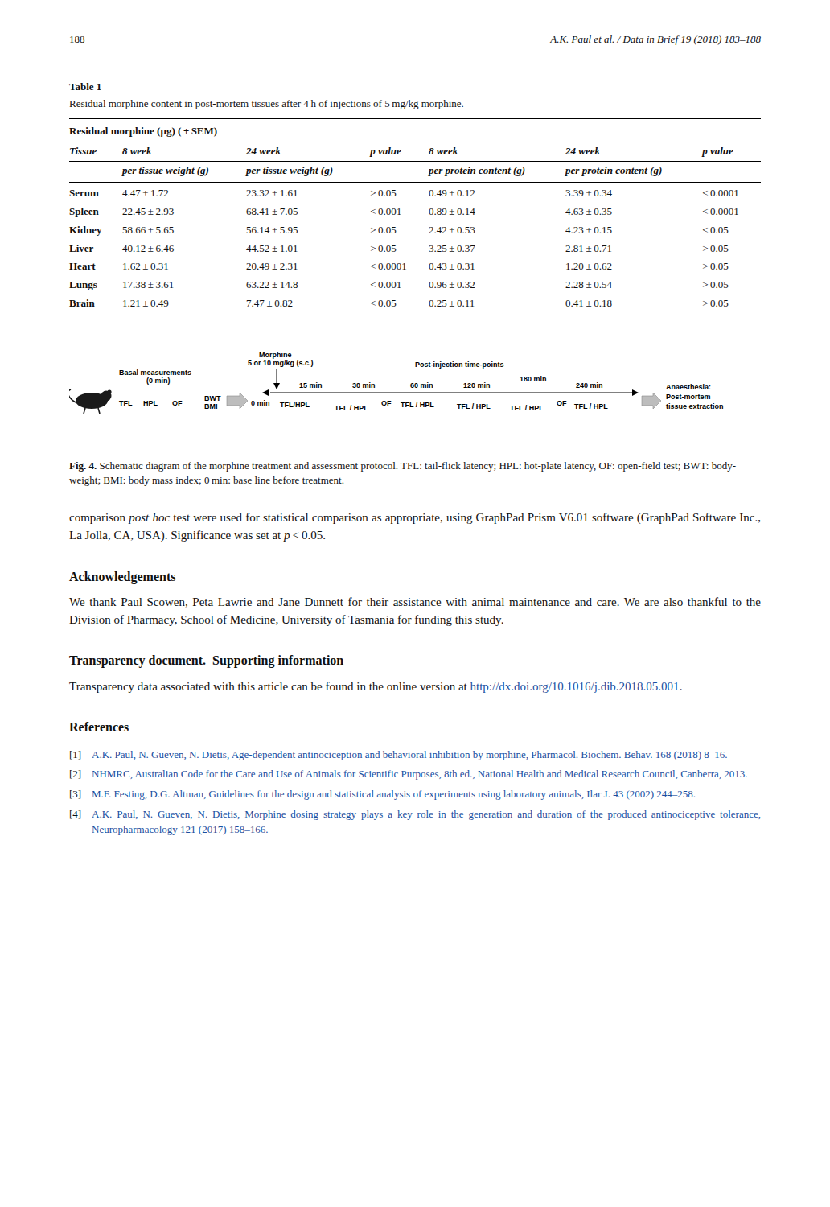188 A.K. Paul et al. / Data in Brief 19 (2018) 183–188
Table 1
Residual morphine content in post-mortem tissues after 4 h of injections of 5 mg/kg morphine.
Residual morphine (µg) ( ± SEM)
| Tissue | 8 week | 24 week | p value | 8 week | 24 week | p value |
| --- | --- | --- | --- | --- | --- | --- |
| | per tissue weight (g) | per tissue weight (g) | | per protein content (g) | per protein content (g) | |
| Serum | 4.47 ± 1.72 | 23.32 ± 1.61 | > 0.05 | 0.49 ± 0.12 | 3.39 ± 0.34 | < 0.0001 |
| Spleen | 22.45 ± 2.93 | 68.41 ± 7.05 | < 0.001 | 0.89 ± 0.14 | 4.63 ± 0.35 | < 0.0001 |
| Kidney | 58.66 ± 5.65 | 56.14 ± 5.95 | > 0.05 | 2.42 ± 0.53 | 4.23 ± 0.15 | < 0.05 |
| Liver | 40.12 ± 6.46 | 44.52 ± 1.01 | > 0.05 | 3.25 ± 0.37 | 2.81 ± 0.71 | > 0.05 |
| Heart | 1.62 ± 0.31 | 20.49 ± 2.31 | < 0.0001 | 0.43 ± 0.31 | 1.20 ± 0.62 | > 0.05 |
| Lungs | 17.38 ± 3.61 | 63.22 ± 14.8 | < 0.001 | 0.96 ± 0.32 | 2.28 ± 0.54 | > 0.05 |
| Brain | 1.21 ± 0.49 | 7.47 ± 0.82 | < 0.05 | 0.25 ± 0.11 | 0.41 ± 0.18 | > 0.05 |
Basal measurements (0 min) TFL HPL OF BWT BMI Morphine 5 or 10 mg/kg (s.c.) Post-injection time-points 15 min 30 min 60 min 120 min 180 min 240 min 0 min TFL/HPL TFL / HPL OF TFL / HPL TFL / HPL TFL / HPL OF TFL / HPL Anaesthesia: Post-mortem tissue extraction
Fig. 4. Schematic diagram of the morphine treatment and assessment protocol. TFL: tail-flick latency; HPL: hot-plate latency, OF: open-field test; BWT: body-weight; BMI: body mass index; 0 min: base line before treatment.
comparison post hoc test were used for statistical comparison as appropriate, using GraphPad Prism V6.01 software (GraphPad Software Inc., La Jolla, CA, USA). Significance was set at p < 0.05.
Acknowledgements
We thank Paul Scowen, Peta Lawrie and Jane Dunnett for their assistance with animal maintenance and care. We are also thankful to the Division of Pharmacy, School of Medicine, University of Tasmania for funding this study.
Transparency document. Supporting information
Transparency data associated with this article can be found in the online version at http://dx.doi.org/10.1016/j.dib.2018.05.001.
References
A.K. Paul, N. Gueven, N. Dietis, Age-dependent antinociception and behavioral inhibition by morphine, Pharmacol. Biochem. Behav. 168 (2018) 8–16.
NHMRC, Australian Code for the Care and Use of Animals for Scientific Purposes, 8th ed., National Health and Medical Research Council, Canberra, 2013.
M.F. Festing, D.G. Altman, Guidelines for the design and statistical analysis of experiments using laboratory animals, Ilar J. 43 (2002) 244–258.
A.K. Paul, N. Gueven, N. Dietis, Morphine dosing strategy plays a key role in the generation and duration of the produced antinociceptive tolerance, Neuropharmacology 121 (2017) 158–166.